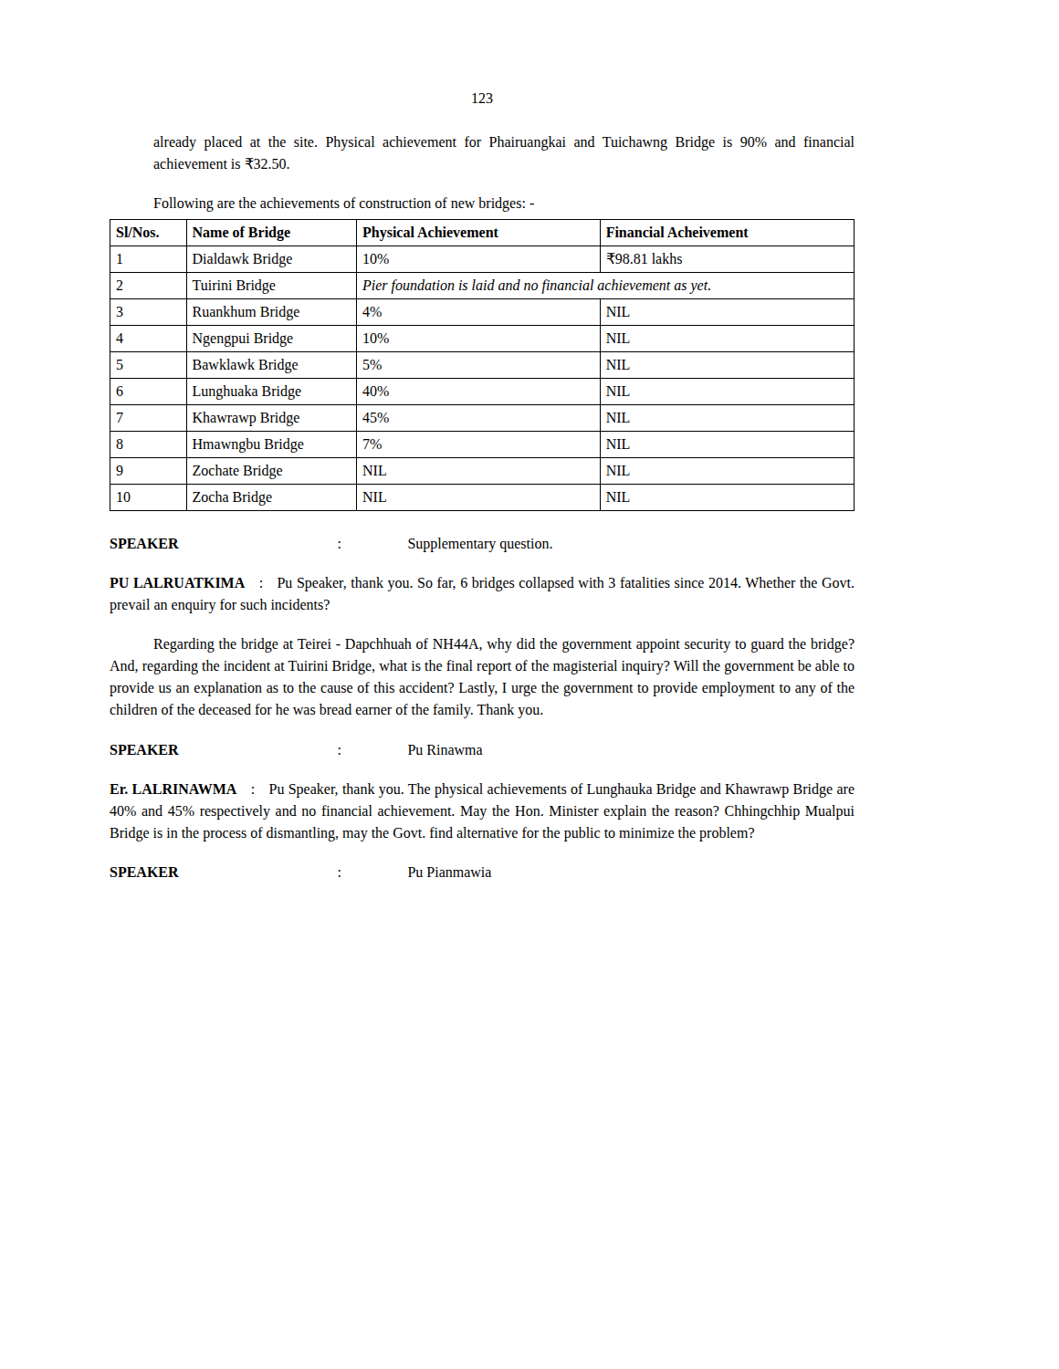123
already placed at the site. Physical achievement for Phairuangkai and Tuichawng Bridge is 90% and financial achievement is ₹32.50.
Following are the achievements of construction of new bridges: -
| Sl/Nos. | Name of Bridge | Physical Achievement | Financial Acheivement |
| --- | --- | --- | --- |
| 1 | Dialdawk Bridge | 10% | ₹98.81 lakhs |
| 2 | Tuirini Bridge | Pier foundation is laid and no financial achievement as yet. |
| 3 | Ruankhum Bridge | 4% | NIL |
| 4 | Ngengpui Bridge | 10% | NIL |
| 5 | Bawklawk Bridge | 5% | NIL |
| 6 | Lunghuaka Bridge | 40% | NIL |
| 7 | Khawrawp Bridge | 45% | NIL |
| 8 | Hmawngbu Bridge | 7% | NIL |
| 9 | Zochate Bridge | NIL | NIL |
| 10 | Zocha Bridge | NIL | NIL |
SPEAKER
:
Supplementary question.
PU LALRUATKIMA: Pu Speaker, thank you. So far, 6 bridges collapsed with 3 fatalities since 2014. Whether the Govt. prevail an enquiry for such incidents?
Regarding the bridge at Teirei - Dapchhuah of NH44A, why did the government appoint security to guard the bridge? And, regarding the incident at Tuirini Bridge, what is the final report of the magisterial inquiry? Will the government be able to provide us an explanation as to the cause of this accident? Lastly, I urge the government to provide employment to any of the children of the deceased for he was bread earner of the family. Thank you.
SPEAKER
:
Pu Rinawma
Er. LALRINAWMA: Pu Speaker, thank you. The physical achievements of Lunghauka Bridge and Khawrawp Bridge are 40% and 45% respectively and no financial achievement. May the Hon. Minister explain the reason? Chhingchhip Mualpui Bridge is in the process of dismantling, may the Govt. find alternative for the public to minimize the problem?
SPEAKER
:
Pu Pianmawia